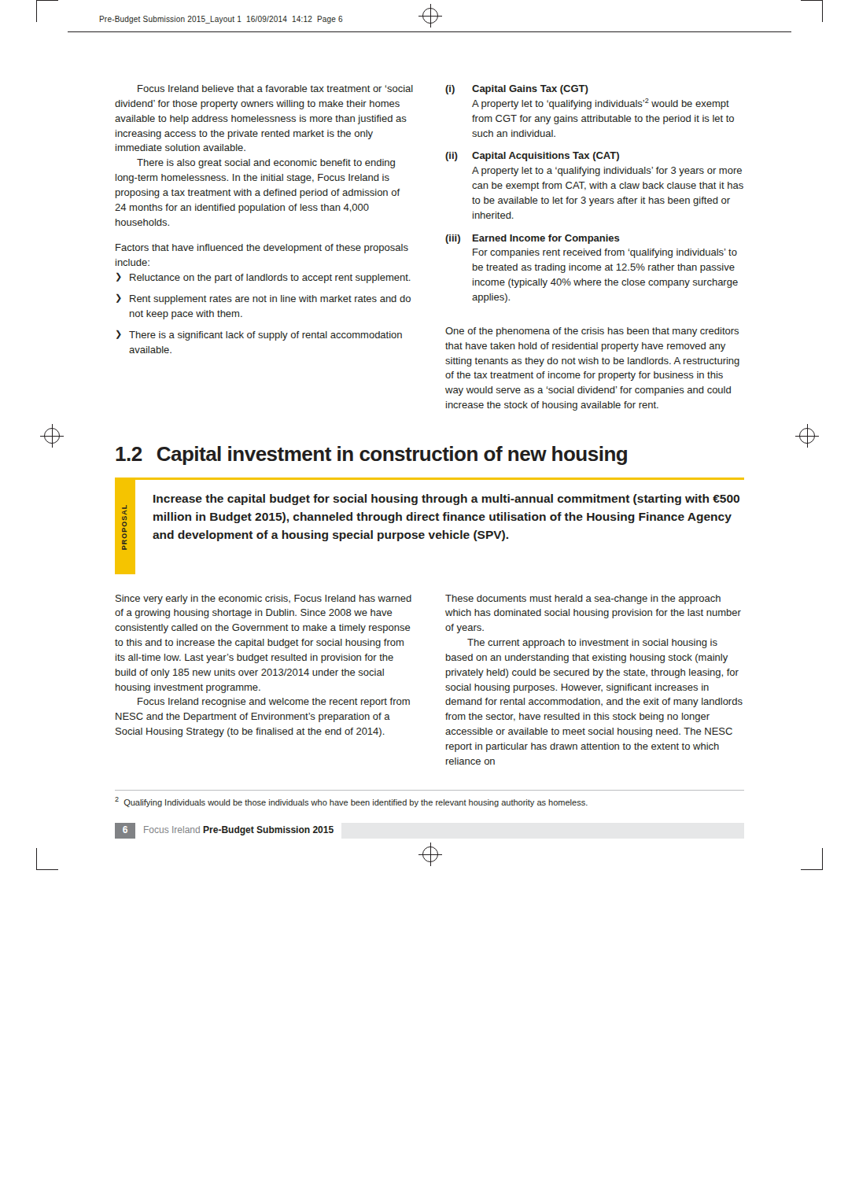Pre-Budget Submission 2015_Layout 1 16/09/2014 14:12 Page 6
Focus Ireland believe that a favorable tax treatment or ‘social dividend’ for those property owners willing to make their homes available to help address homelessness is more than justified as increasing access to the private rented market is the only immediate solution available.
There is also great social and economic benefit to ending long-term homelessness. In the initial stage, Focus Ireland is proposing a tax treatment with a defined period of admission of 24 months for an identified population of less than 4,000 households.
Factors that have influenced the development of these proposals include:
Reluctance on the part of landlords to accept rent supplement.
Rent supplement rates are not in line with market rates and do not keep pace with them.
There is a significant lack of supply of rental accommodation available.
(i) Capital Gains Tax (CGT) A property let to ‘qualifying individuals’2 would be exempt from CGT for any gains attributable to the period it is let to such an individual.
(ii) Capital Acquisitions Tax (CAT) A property let to a ‘qualifying individuals’ for 3 years or more can be exempt from CAT, with a claw back clause that it has to be available to let for 3 years after it has been gifted or inherited.
(iii) Earned Income for Companies For companies rent received from ‘qualifying individuals’ to be treated as trading income at 12.5% rather than passive income (typically 40% where the close company surcharge applies).
One of the phenomena of the crisis has been that many creditors that have taken hold of residential property have removed any sitting tenants as they do not wish to be landlords. A restructuring of the tax treatment of income for property for business in this way would serve as a ‘social dividend’ for companies and could increase the stock of housing available for rent.
1.2
Capital investment in construction of new housing
PROPOSAL
Increase the capital budget for social housing through a multi-annual commitment (starting with €500 million in Budget 2015), channeled through direct finance utilisation of the Housing Finance Agency and development of a housing special purpose vehicle (SPV).
Since very early in the economic crisis, Focus Ireland has warned of a growing housing shortage in Dublin. Since 2008 we have consistently called on the Government to make a timely response to this and to increase the capital budget for social housing from its all-time low. Last year’s budget resulted in provision for the build of only 185 new units over 2013/2014 under the social housing investment programme.
Focus Ireland recognise and welcome the recent report from NESC and the Department of Environment’s preparation of a Social Housing Strategy (to be finalised at the end of 2014).
These documents must herald a sea-change in the approach which has dominated social housing provision for the last number of years.
The current approach to investment in social housing is based on an understanding that existing housing stock (mainly privately held) could be secured by the state, through leasing, for social housing purposes. However, significant increases in demand for rental accommodation, and the exit of many landlords from the sector, have resulted in this stock being no longer accessible or available to meet social housing need. The NESC report in particular has drawn attention to the extent to which reliance on
2 Qualifying Individuals would be those individuals who have been identified by the relevant housing authority as homeless.
6
Focus Ireland Pre-Budget Submission 2015